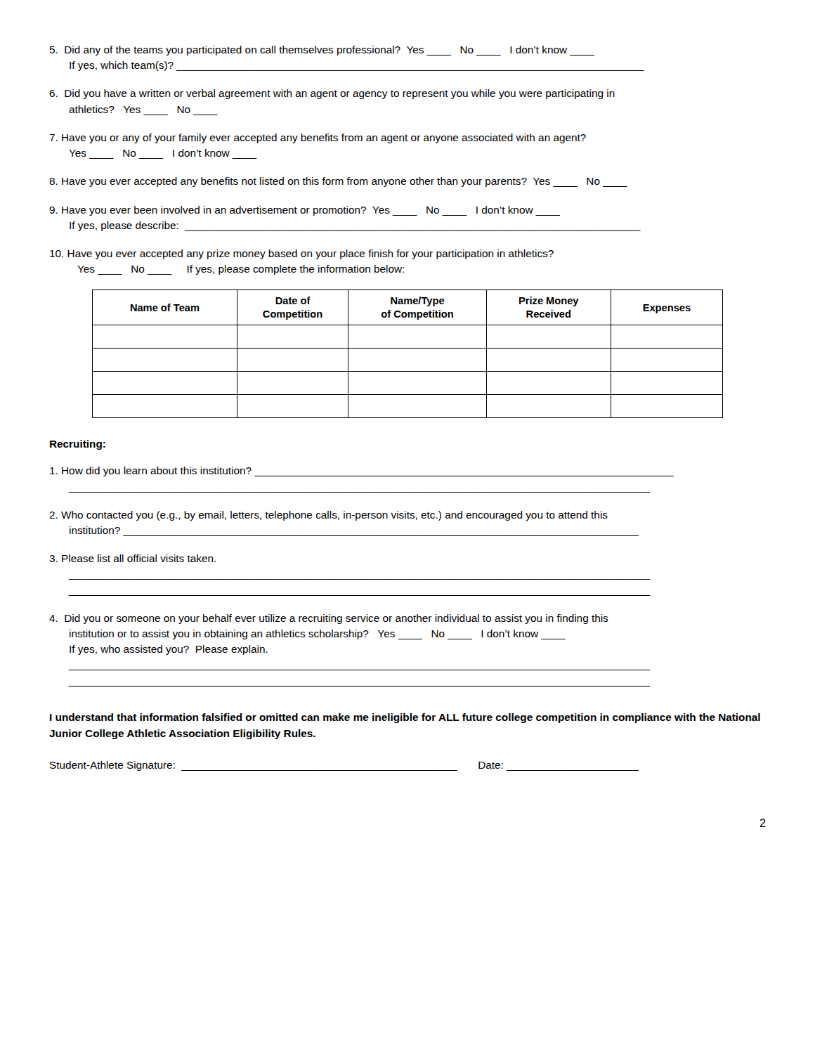5. Did any of the teams you participated on call themselves professional? Yes ____ No ____ I don’t know ____
If yes, which team(s)? ______________________________________________________________________________
6. Did you have a written or verbal agreement with an agent or agency to represent you while you were participating in
athletics? Yes ____ No ____
7. Have you or any of your family ever accepted any benefits from an agent or anyone associated with an agent?
Yes ____ No ____ I don’t know ____
8. Have you ever accepted any benefits not listed on this form from anyone other than your parents? Yes ____ No ____
9. Have you ever been involved in an advertisement or promotion? Yes ____ No ____ I don’t know ____
If yes, please describe: ____________________________________________________________________________
10. Have you ever accepted any prize money based on your place finish for your participation in athletics?
Yes ____ No ____ If yes, please complete the information below:
| Name of Team | Date of Competition | Name/Type of Competition | Prize Money Received | Expenses |
| --- | --- | --- | --- | --- |
Recruiting:
1. How did you learn about this institution? ______________________________________________________________________
_________________________________________________________________________________________________
2. Who contacted you (e.g., by email, letters, telephone calls, in-person visits, etc.) and encouraged you to attend this
institution? ______________________________________________________________________________________
3. Please list all official visits taken.
_________________________________________________________________________________________________
_________________________________________________________________________________________________
4. Did you or someone on your behalf ever utilize a recruiting service or another individual to assist you in finding this
institution or to assist you in obtaining an athletics scholarship? Yes ____ No ____ I don’t know ____
If yes, who assisted you? Please explain.
_________________________________________________________________________________________________
_________________________________________________________________________________________________
I understand that information falsified or omitted can make me ineligible for ALL future college competition in compliance with the National Junior College Athletic Association Eligibility Rules.
Student-Athlete Signature: ______________________________________________ Date: ______________________
2